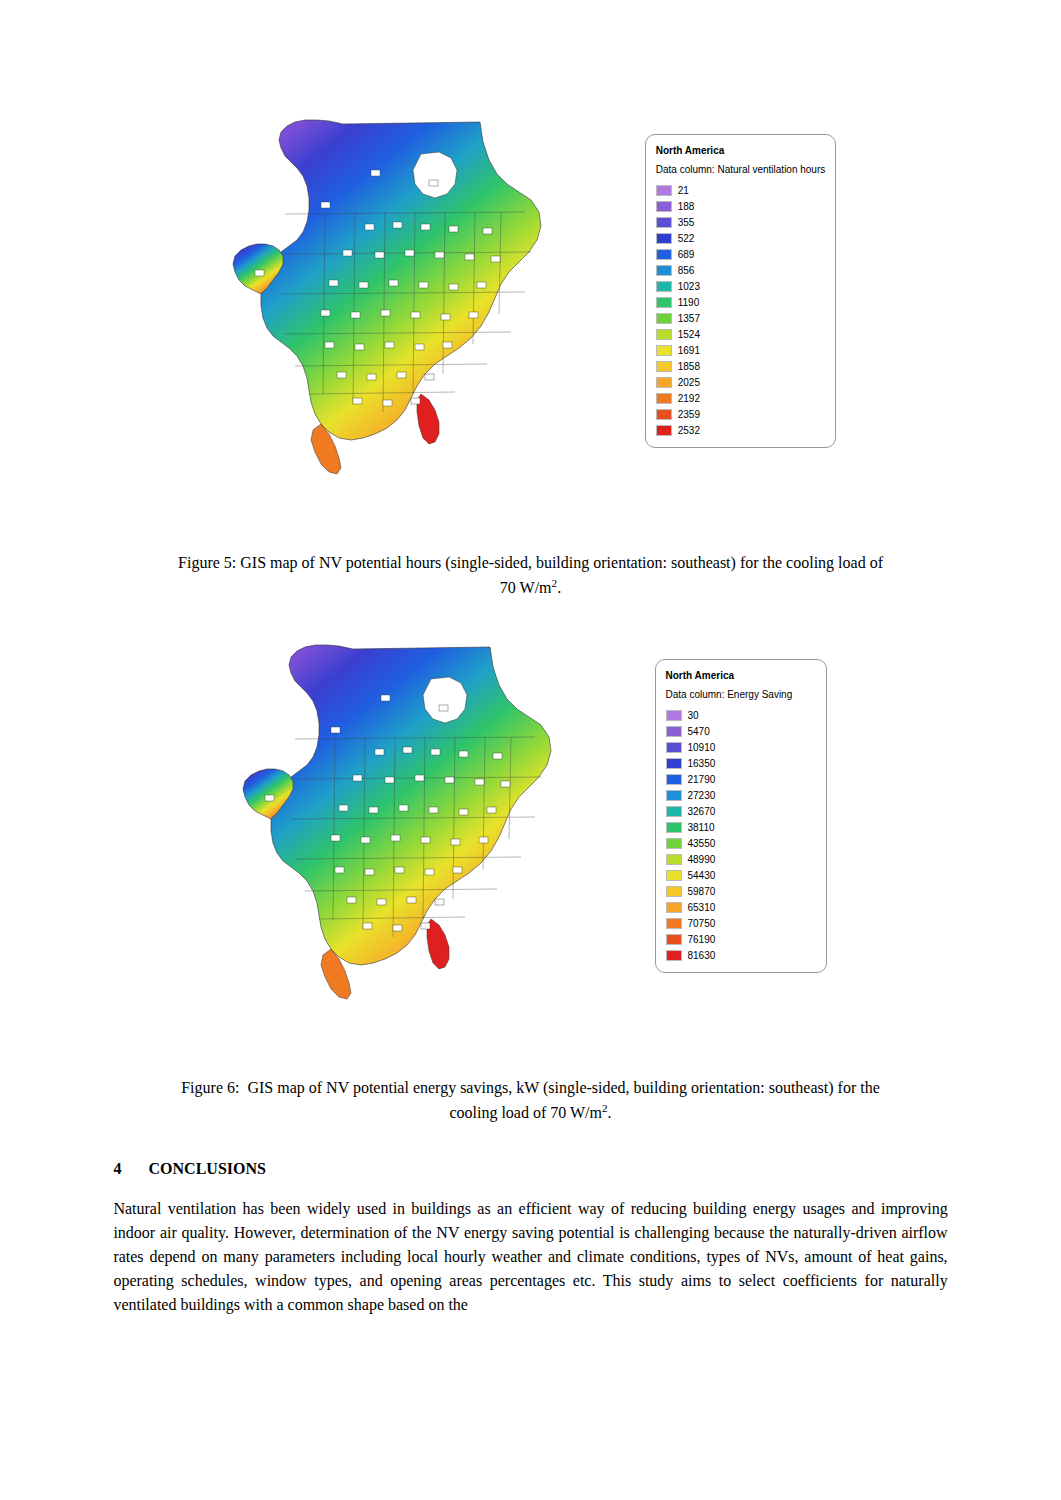North America
Data column: Natural ventilation hours
21
188
355
522
689
856
1023
1190
1357
1524
1691
1858
2025
2192
2359
2532
Figure 5: GIS map of NV potential hours (single-sided, building orientation: southeast) for the cooling load of 70 W/m2.
North America
Data column: Energy Saving
30
5470
10910
16350
21790
27230
32670
38110
43550
48990
54430
59870
65310
70750
76190
81630
Figure 6: GIS map of NV potential energy savings, kW (single-sided, building orientation: southeast) for the cooling load of 70 W/m2.
4 CONCLUSIONS
Natural ventilation has been widely used in buildings as an efficient way of reducing building energy usages and improving indoor air quality. However, determination of the NV energy saving potential is challenging because the naturally-driven airflow rates depend on many parameters including local hourly weather and climate conditions, types of NVs, amount of heat gains, operating schedules, window types, and opening areas percentages etc. This study aims to select coefficients for naturally ventilated buildings with a common shape based on the